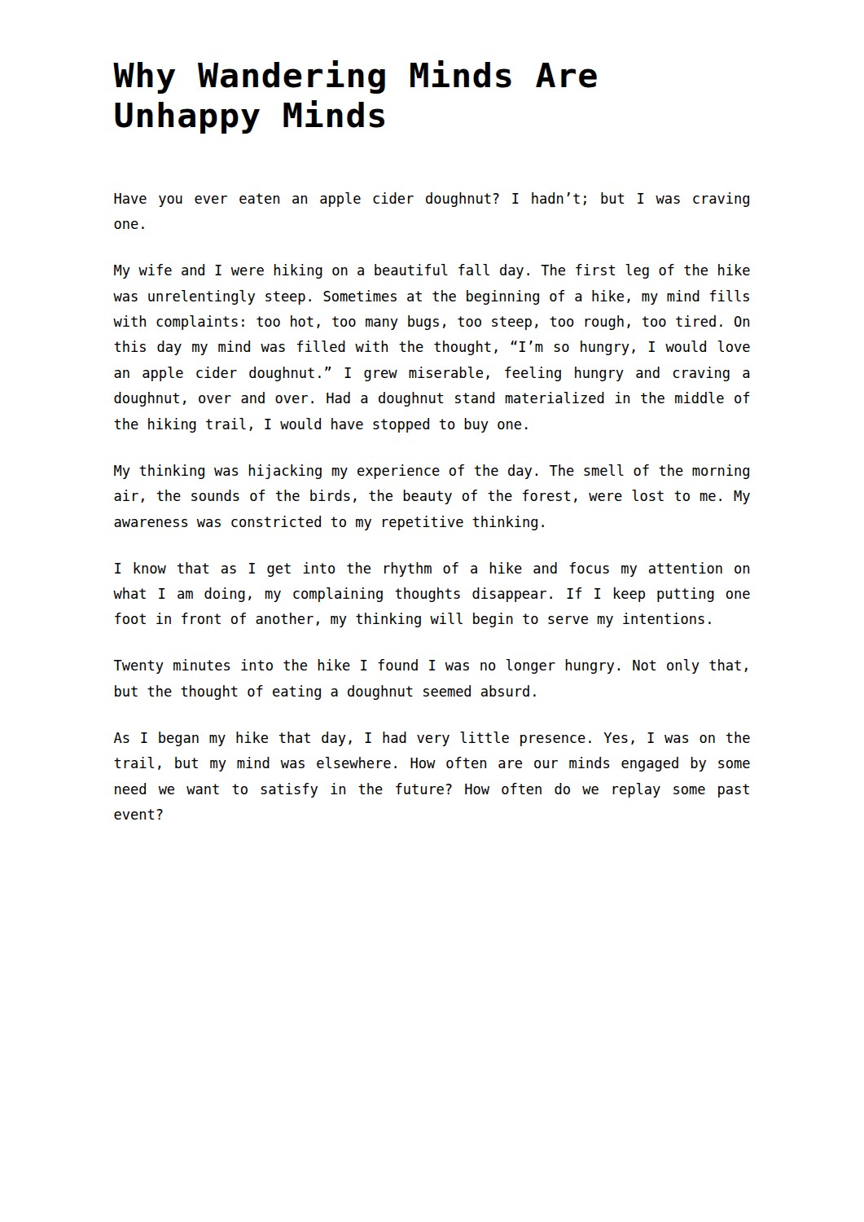Why Wandering Minds Are Unhappy Minds
Have you ever eaten an apple cider doughnut? I hadn’t; but I was craving one.
My wife and I were hiking on a beautiful fall day. The first leg of the hike was unrelentingly steep. Sometimes at the beginning of a hike, my mind fills with complaints: too hot, too many bugs, too steep, too rough, too tired. On this day my mind was filled with the thought, “I’m so hungry, I would love an apple cider doughnut.” I grew miserable, feeling hungry and craving a doughnut, over and over. Had a doughnut stand materialized in the middle of the hiking trail, I would have stopped to buy one.
My thinking was hijacking my experience of the day. The smell of the morning air, the sounds of the birds, the beauty of the forest, were lost to me. My awareness was constricted to my repetitive thinking.
I know that as I get into the rhythm of a hike and focus my attention on what I am doing, my complaining thoughts disappear. If I keep putting one foot in front of another, my thinking will begin to serve my intentions.
Twenty minutes into the hike I found I was no longer hungry. Not only that, but the thought of eating a doughnut seemed absurd.
As I began my hike that day, I had very little presence. Yes, I was on the trail, but my mind was elsewhere. How often are our minds engaged by some need we want to satisfy in the future? How often do we replay some past event?